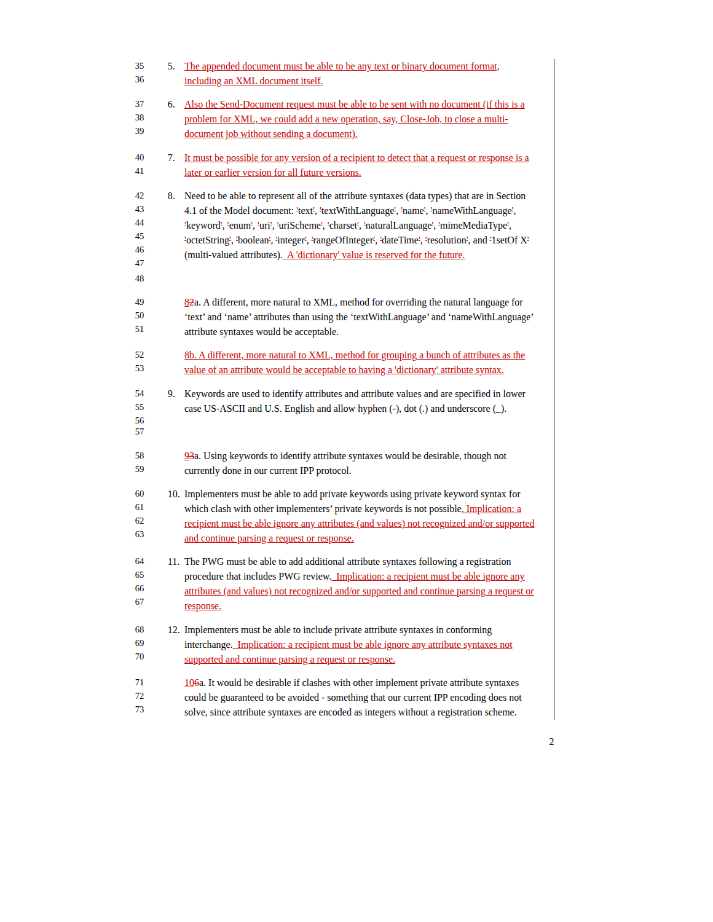3536
5. The appended document must be able to be any text or binary document format, including an XML document itself.
373839
6. Also the Send-Document request must be able to be sent with no document (if this is a problem for XML, we could add a new operation, say, Close-Job, to close a multi-document job without sending a document).
4041
7. It must be possible for any version of a recipient to detect that a request or response is a later or earlier version for all future versions.
424344454647
8. Need to be able to represent all of the attribute syntaxes (data types) that are in Section 4.1 of the Model document: 'text', 'textWithLanguage', 'name', 'nameWithLanguage', 'keyword', 'enum', 'uri', 'uriScheme', 'charset', 'naturalLanguage', 'mimeMediaType', 'octetString', 'boolean', 'integer', 'rangeOfInteger', 'dateTime', 'resolution', and '1setOf X' (multi-valued attributes). A 'dictionary' value is reserved for the future.
48
495051
82a. A different, more natural to XML, method for overriding the natural language for ‘text’ and ‘name’ attributes than using the ‘textWithLanguage’ and ‘nameWithLanguage’ attribute syntaxes would be acceptable.
5253
8b. A different, more natural to XML, method for grouping a bunch of attributes as the value of an attribute would be acceptable to having a 'dictionary' attribute syntax.
545556
9. Keywords are used to identify attributes and attribute values and are specified in lower case US-ASCII and U.S. English and allow hyphen (-), dot (.) and underscore (_).
57
5859
93a. Using keywords to identify attribute syntaxes would be desirable, though not currently done in our current IPP protocol.
60616263
10. Implementers must be able to add private keywords using private keyword syntax for which clash with other implementers’ private keywords is not possible. Implication: a recipient must be able ignore any attributes (and values) not recognized and/or supported and continue parsing a request or response.
64656667
11. The PWG must be able to add additional attribute syntaxes following a registration procedure that includes PWG review. Implication: a recipient must be able ignore any attributes (and values) not recognized and/or supported and continue parsing a request or response.
686970
12. Implementers must be able to include private attribute syntaxes in conforming interchange. Implication: a recipient must be able ignore any attribute syntaxes not supported and continue parsing a request or response.
717273
106a. It would be desirable if clashes with other implement private attribute syntaxes could be guaranteed to be avoided - something that our current IPP encoding does not solve, since attribute syntaxes are encoded as integers without a registration scheme.
2